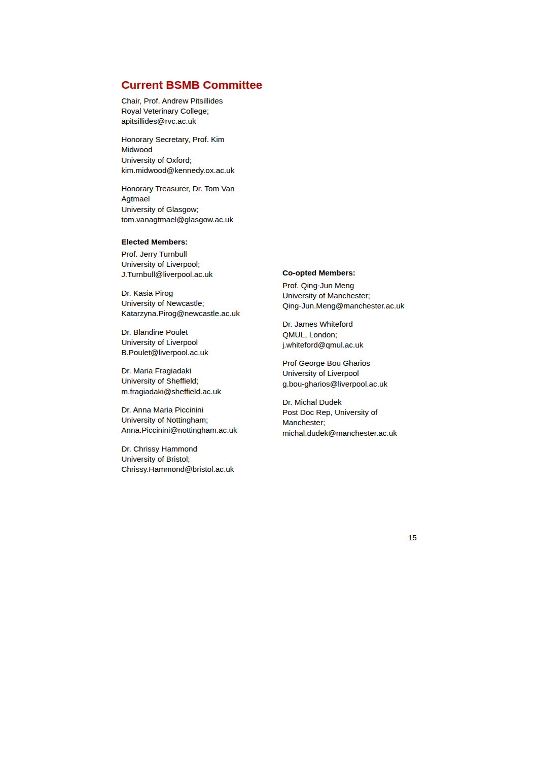Current BSMB Committee
Chair, Prof. Andrew Pitsillides
Royal Veterinary College;
apitsillides@rvc.ac.uk
Honorary Secretary, Prof. Kim Midwood
University of Oxford;
kim.midwood@kennedy.ox.ac.uk
Honorary Treasurer, Dr. Tom Van Agtmael
University of Glasgow;
tom.vanagtmael@glasgow.ac.uk
Elected Members:
Prof. Jerry Turnbull
University of Liverpool;
J.Turnbull@liverpool.ac.uk
Dr. Kasia Pirog
University of Newcastle;
Katarzyna.Pirog@newcastle.ac.uk
Dr. Blandine Poulet
University of Liverpool
B.Poulet@liverpool.ac.uk
Dr. Maria Fragiadaki
University of Sheffield;
m.fragiadaki@sheffield.ac.uk
Dr. Anna Maria Piccinini
University of Nottingham;
Anna.Piccinini@nottingham.ac.uk
Dr. Chrissy Hammond
University of Bristol;
Chrissy.Hammond@bristol.ac.uk
Co-opted Members:
Prof. Qing-Jun Meng
University of Manchester;
Qing-Jun.Meng@manchester.ac.uk
Dr. James Whiteford
QMUL, London;
j.whiteford@qmul.ac.uk
Prof George Bou Gharios
University of Liverpool
g.bou-gharios@liverpool.ac.uk
Dr. Michal Dudek
Post Doc Rep, University of Manchester;
michal.dudek@manchester.ac.uk
15